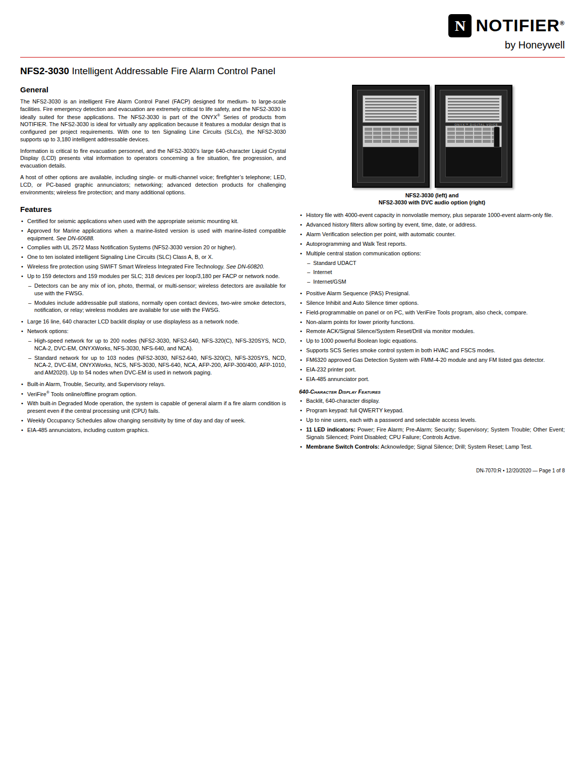N
NOTIFIER®
by Honeywell
NFS2-3030 Intelligent Addressable Fire Alarm Control Panel
General
The NFS2-3030 is an intelligent Fire Alarm Control Panel (FACP) designed for medium- to large-scale facilities. Fire emergency detection and evacuation are extremely critical to life safety, and the NFS2-3030 is ideally suited for these applications. The NFS2-3030 is part of the ONYX® Series of products from NOTIFIER. The NFS2-3030 is ideal for virtually any application because it features a modular design that is configured per project requirements. With one to ten Signaling Line Circuits (SLCs), the NFS2-3030 supports up to 3,180 intelligent addressable devices.
Information is critical to fire evacuation personnel, and the NFS2-3030’s large 640-character Liquid Crystal Display (LCD) presents vital information to operators concerning a fire situation, fire progression, and evacuation details.
A host of other options are available, including single- or multi-channel voice; firefighter’s telephone; LED, LCD, or PC-based graphic annunciators; networking; advanced detection products for challenging environments; wireless fire protection; and many additional options.
Features
Certified for seismic applications when used with the appropriate seismic mounting kit.
Approved for Marine applications when a marine-listed version is used with marine-listed compatible equipment. See DN-60688.
Complies with UL 2572 Mass Notification Systems (NFS2-3030 version 20 or higher).
One to ten isolated intelligent Signaling Line Circuits (SLC) Class A, B, or X.
Wireless fire protection using SWIFT Smart Wireless Integrated Fire Technology. See DN-60820.
Up to 159 detectors and 159 modules per SLC; 318 devices per loop/3,180 per FACP or network node.
Detectors can be any mix of ion, photo, thermal, or multi-sensor; wireless detectors are available for use with the FWSG.
Modules include addressable pull stations, normally open contact devices, two-wire smoke detectors, notification, or relay; wireless modules are available for use with the FWSG.
Large 16 line, 640 character LCD backlit display or use displayless as a network node.
Network options:
High-speed network for up to 200 nodes (NFS2-3030, NFS2-640, NFS-320(C), NFS-320SYS, NCD, NCA-2, DVC-EM, ONYXWorks, NFS-3030, NFS-640, and NCA).
Standard network for up to 103 nodes (NFS2-3030, NFS2-640, NFS-320(C), NFS-320SYS, NCD, NCA-2, DVC-EM, ONYXWorks, NCS, NFS-3030, NFS-640, NCA, AFP-200, AFP-300/400, AFP-1010, and AM2020). Up to 54 nodes when DVC-EM is used in network paging.
Built-in Alarm, Trouble, Security, and Supervisory relays.
VeriFire® Tools online/offline program option.
With built-in Degraded Mode operation, the system is capable of general alarm if a fire alarm condition is present even if the central processing unit (CPU) fails.
Weekly Occupancy Schedules allow changing sensitivity by time of day and day of week.
EIA-485 annunciators, including custom graphics.
ONYX™ DIGITAL VOICE COMMAND
NFS2-3030 (left) and
NFS2-3030 with DVC audio option (right)
History file with 4000-event capacity in nonvolatile memory, plus separate 1000-event alarm-only file.
Advanced history filters allow sorting by event, time, date, or address.
Alarm Verification selection per point, with automatic counter.
Autoprogramming and Walk Test reports.
Multiple central station communication options:
Standard UDACT
Internet
Internet/GSM
Positive Alarm Sequence (PAS) Presignal.
Silence Inhibit and Auto Silence timer options.
Field-programmable on panel or on PC, with VeriFire Tools program, also check, compare.
Non-alarm points for lower priority functions.
Remote ACK/Signal Silence/System Reset/Drill via monitor modules.
Up to 1000 powerful Boolean logic equations.
Supports SCS Series smoke control system in both HVAC and FSCS modes.
FM6320 approved Gas Detection System with FMM-4-20 module and any FM listed gas detector.
EIA-232 printer port.
EIA-485 annunciator port.
640-Character Display Features
Backlit, 640-character display.
Program keypad: full QWERTY keypad.
Up to nine users, each with a password and selectable access levels.
11 LED indicators: Power; Fire Alarm; Pre-Alarm; Security; Supervisory; System Trouble; Other Event; Signals Silenced; Point Disabled; CPU Failure; Controls Active.
Membrane Switch Controls: Acknowledge; Signal Silence; Drill; System Reset; Lamp Test.
DN-7070:R • 12/20/2020 — Page 1 of 8